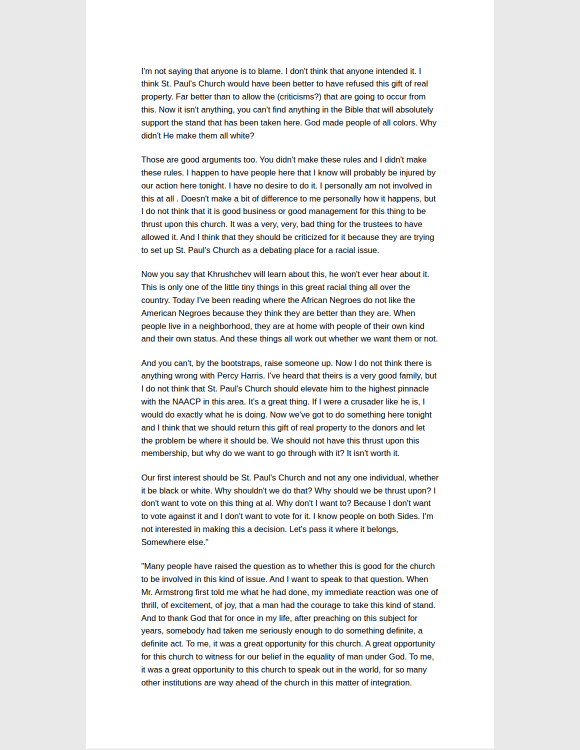I'm not saying that anyone is to blame. I don't think that anyone intended it. I think St. Paul's Church would have been better to have refused this gift of real property. Far better than to allow the (criticisms?) that are going to occur from this. Now it isn't anything, you can't find anything in the Bible that will absolutely support the stand that has been taken here. God made people of all colors. Why didn't He make them all white?
Those are good arguments too. You didn't make these rules and I didn't make these rules. I happen to have people here that I know will probably be injured by our action here tonight. I have no desire to do it. I personally am not involved in this at all . Doesn't make a bit of difference to me personally how it happens, but I do not think that it is good business or good management for this thing to be thrust upon this church. It was a very, very, bad thing for the trustees to have allowed it. And I think that they should be criticized for it because they are trying to set up St. Paul's Church as a debating place for a racial issue.
Now you say that Khrushchev will learn about this, he won't ever hear about it. This is only one of the little tiny things in this great racial thing all over the country. Today I've been reading where the African Negroes do not like the American Negroes because they think they are better than they are. When people live in a neighborhood, they are at home with people of their own kind and their own status. And these things all work out whether we want them or not.
And you can't, by the bootstraps, raise someone up. Now I do not think there is anything wrong with Percy Harris. I've heard that theirs is a very good family, but I do not think that St. Paul's Church should elevate him to the highest pinnacle with the NAACP in this area. It's a great thing. If I were a crusader like he is, I would do exactly what he is doing. Now we've got to do something here tonight and I think that we should return this gift of real property to the donors and let the problem be where it should be. We should not have this thrust upon this membership, but why do we want to go through with it? It isn't worth it.
Our first interest should be St. Paul's Church and not any one individual, whether it be black or white. Why shouldn't we do that? Why should we be thrust upon? I don't want to vote on this thing at al. Why don't I want to? Because I don't want to vote against it and I don't want to vote for it. I know people on both Sides. I'm not interested in making this a decision. Let's pass it where it belongs, Somewhere else."
"Many people have raised the question as to whether this is good for the church to be involved in this kind of issue. And I want to speak to that question. When Mr. Armstrong first told me what he had done, my immediate reaction was one of thrill, of excitement, of joy, that a man had the courage to take this kind of stand. And to thank God that for once in my life, after preaching on this subject for years, somebody had taken me seriously enough to do something definite, a definite act. To me, it was a great opportunity for this church. A great opportunity for this church to witness for our belief in the equality of man under God. To me, it was a great opportunity to this church to speak out in the world, for so many other institutions are way ahead of the church in this matter of integration.